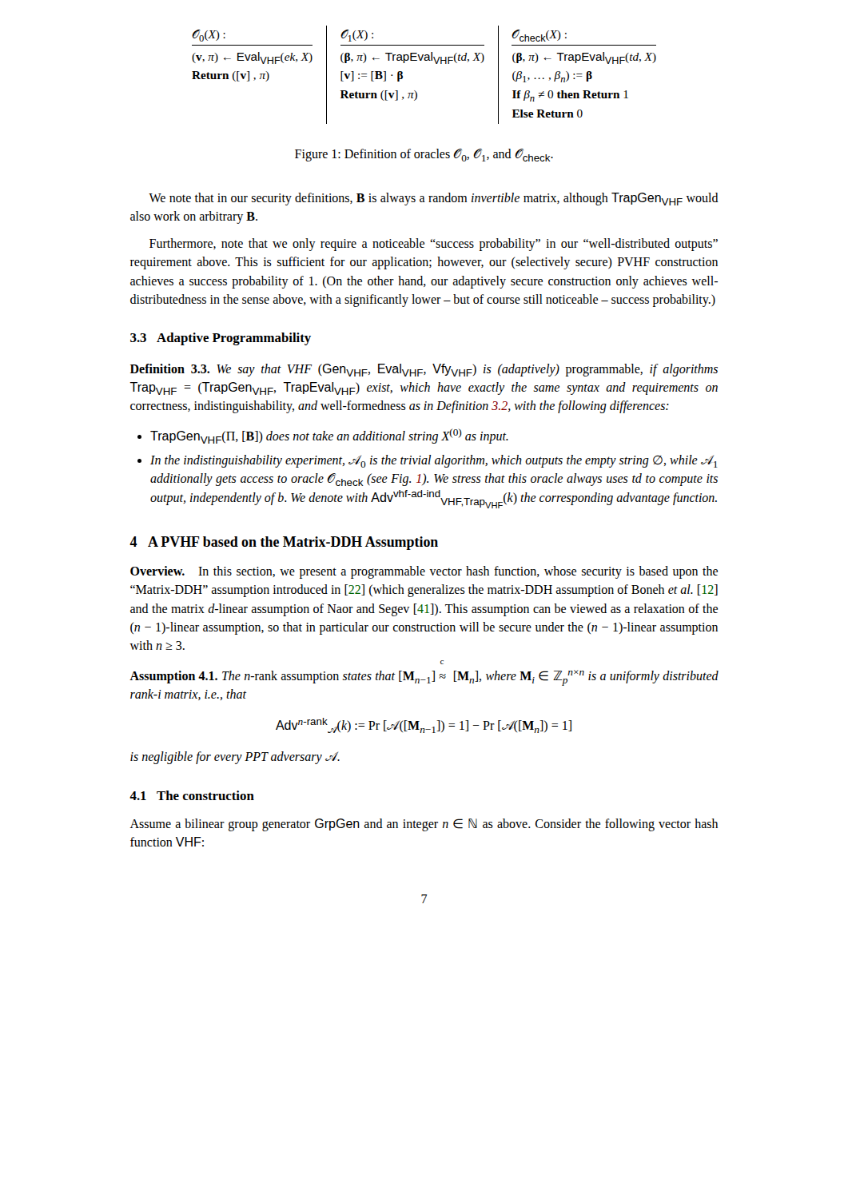| 𝒪 0 ( X ) : ( v , π ) ← Eval VHF ( ek , X ) Return ([ v ] , π ) | 𝒪 1 ( X ) : ( β , π ) ← TrapEval VHF ( td , X ) [ v ] := [ B ] · β Return ([ v ] , π ) | 𝒪 check ( X ) : ( β , π ) ← TrapEval VHF ( td , X ) ( β 1 , … , β n ) := β If β n ≠ 0 then Return 1 Else Return 0 |
Figure 1: Definition of oracles 𝒪0, 𝒪1, and 𝒪check.
We note that in our security definitions, B is always a random invertible matrix, although TrapGenVHF would also work on arbitrary B.
Furthermore, note that we only require a noticeable “success probability” in our “well-distributed outputs” requirement above. This is sufficient for our application; however, our (selectively secure) PVHF construction achieves a success probability of 1. (On the other hand, our adaptively secure construction only achieves well-distributedness in the sense above, with a significantly lower – but of course still noticeable – success probability.)
3.3 Adaptive Programmability
Definition 3.3. We say that VHF (GenVHF, EvalVHF, VfyVHF) is (adaptively) programmable, if algorithms TrapVHF = (TrapGenVHF, TrapEvalVHF) exist, which have exactly the same syntax and requirements on correctness, indistinguishability, and well-formedness as in Definition 3.2, with the following differences:
TrapGenVHF(Π, [B]) does not take an additional string X(0) as input.
In the indistinguishability experiment, 𝒜0 is the trivial algorithm, which outputs the empty string ∅, while 𝒜1 additionally gets access to oracle 𝒪check (see Fig. 1). We stress that this oracle always uses td to compute its output, independently of b. We denote with Advvhf-ad-indVHF,TrapVHF(k) the corresponding advantage function.
4 A PVHF based on the Matrix-DDH Assumption
Overview. In this section, we present a programmable vector hash function, whose security is based upon the “Matrix-DDH” assumption introduced in [22] (which generalizes the matrix-DDH assumption of Boneh et al. [12] and the matrix d-linear assumption of Naor and Segev [41]). This assumption can be viewed as a relaxation of the (n − 1)-linear assumption, so that in particular our construction will be secure under the (n − 1)-linear assumption with n ≥ 3.
Assumption 4.1. The n-rank assumption states that [Mn−1] c≈ [Mn], where Mi ∈ ℤpn×n is a uniformly distributed rank-i matrix, i.e., that
Advn-rank𝒜(k) := Pr [𝒜([Mn−1]) = 1] − Pr [𝒜([Mn]) = 1]
is negligible for every PPT adversary 𝒜.
4.1 The construction
Assume a bilinear group generator GrpGen and an integer n ∈ ℕ as above. Consider the following vector hash function VHF:
7